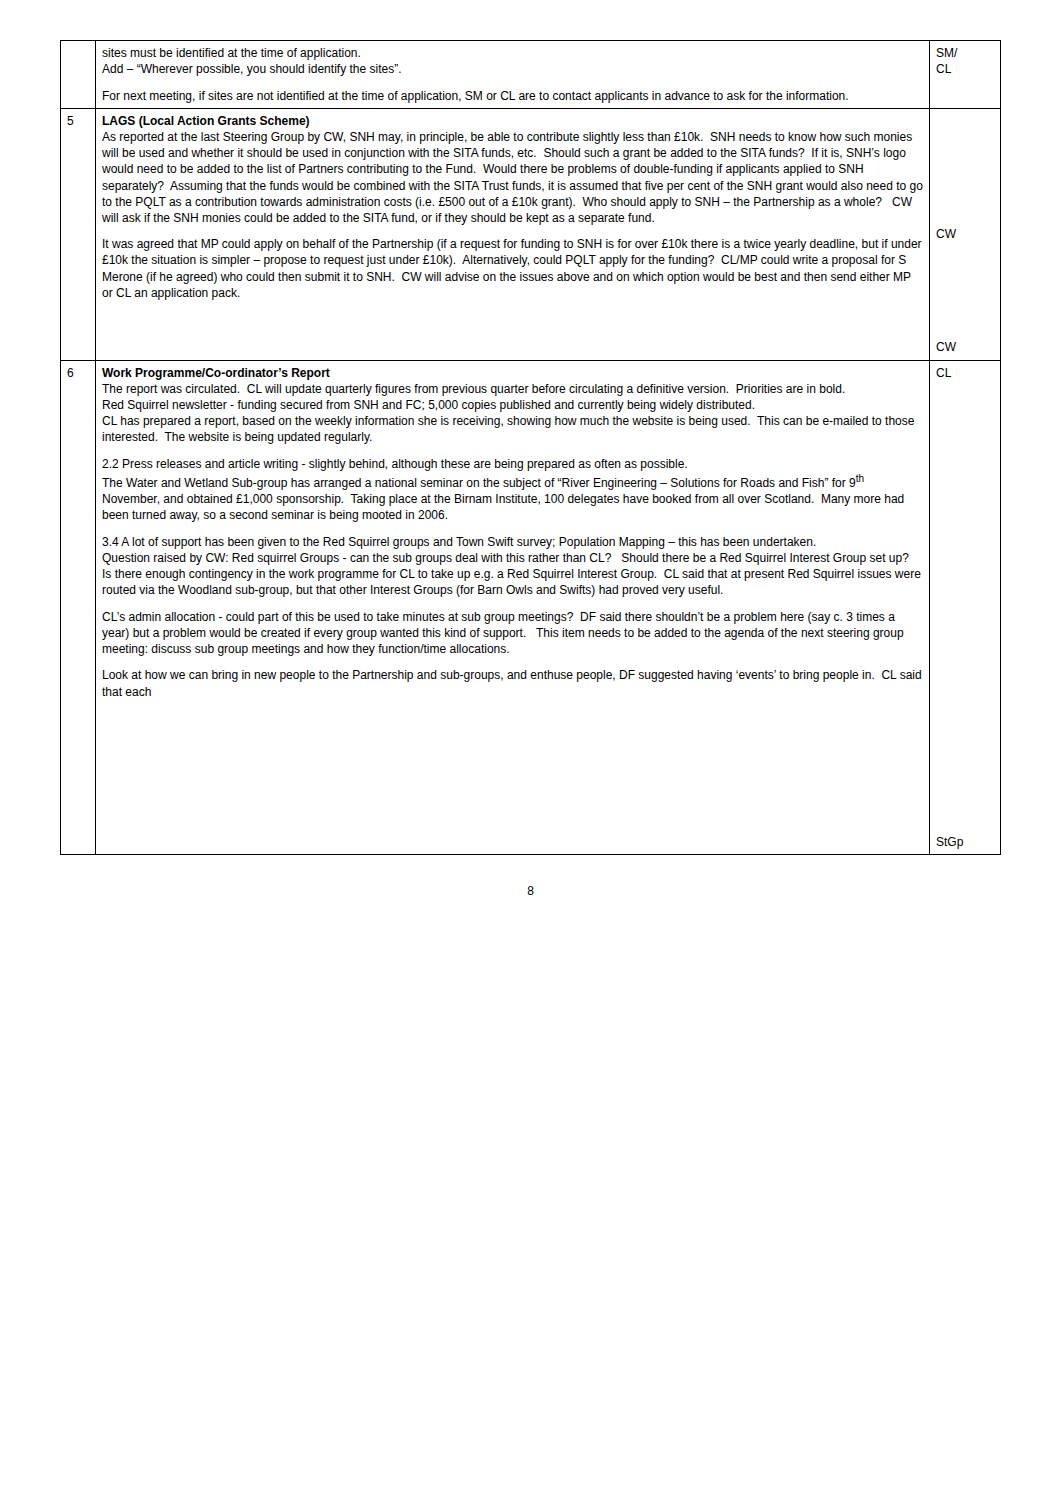| | sites must be identified at the time of application. Add – “Wherever possible, you should identify the sites”. For next meeting, if sites are not identified at the time of application, SM or CL are to contact applicants in advance to ask for the information. | SM/ CL |
| 5 | LAGS (Local Action Grants Scheme) As reported at the last Steering Group by CW, SNH may, in principle, be able to contribute slightly less than £10k. SNH needs to know how such monies will be used and whether it should be used in conjunction with the SITA funds, etc. Should such a grant be added to the SITA funds? If it is, SNH’s logo would need to be added to the list of Partners contributing to the Fund. Would there be problems of double-funding if applicants applied to SNH separately? Assuming that the funds would be combined with the SITA Trust funds, it is assumed that five per cent of the SNH grant would also need to go to the PQLT as a contribution towards administration costs (i.e. £500 out of a £10k grant). Who should apply to SNH – the Partnership as a whole? CW will ask if the SNH monies could be added to the SITA fund, or if they should be kept as a separate fund. It was agreed that MP could apply on behalf of the Partnership (if a request for funding to SNH is for over £10k there is a twice yearly deadline, but if under £10k the situation is simpler – propose to request just under £10k). Alternatively, could PQLT apply for the funding? CL/MP could write a proposal for S Merone (if he agreed) who could then submit it to SNH. CW will advise on the issues above and on which option would be best and then send either MP or CL an application pack. | CW CW |
| 6 | Work Programme/Co-ordinator’s Report The report was circulated. CL will update quarterly figures from previous quarter before circulating a definitive version. Priorities are in bold. Red Squirrel newsletter - funding secured from SNH and FC; 5,000 copies published and currently being widely distributed. CL has prepared a report, based on the weekly information she is receiving, showing how much the website is being used. This can be e-mailed to those interested. The website is being updated regularly. 2.2 Press releases and article writing - slightly behind, although these are being prepared as often as possible. The Water and Wetland Sub-group has arranged a national seminar on the subject of “River Engineering – Solutions for Roads and Fish” for 9 th November, and obtained £1,000 sponsorship. Taking place at the Birnam Institute, 100 delegates have booked from all over Scotland. Many more had been turned away, so a second seminar is being mooted in 2006. 3.4 A lot of support has been given to the Red Squirrel groups and Town Swift survey; Population Mapping – this has been undertaken. Question raised by CW: Red squirrel Groups - can the sub groups deal with this rather than CL? Should there be a Red Squirrel Interest Group set up? Is there enough contingency in the work programme for CL to take up e.g. a Red Squirrel Interest Group. CL said that at present Red Squirrel issues were routed via the Woodland sub-group, but that other Interest Groups (for Barn Owls and Swifts) had proved very useful. CL’s admin allocation - could part of this be used to take minutes at sub group meetings? DF said there shouldn’t be a problem here (say c. 3 times a year) but a problem would be created if every group wanted this kind of support. This item needs to be added to the agenda of the next steering group meeting: discuss sub group meetings and how they function/time allocations. Look at how we can bring in new people to the Partnership and sub-groups, and enthuse people, DF suggested having ‘events’ to bring people in. CL said that each | CL StGp |
8